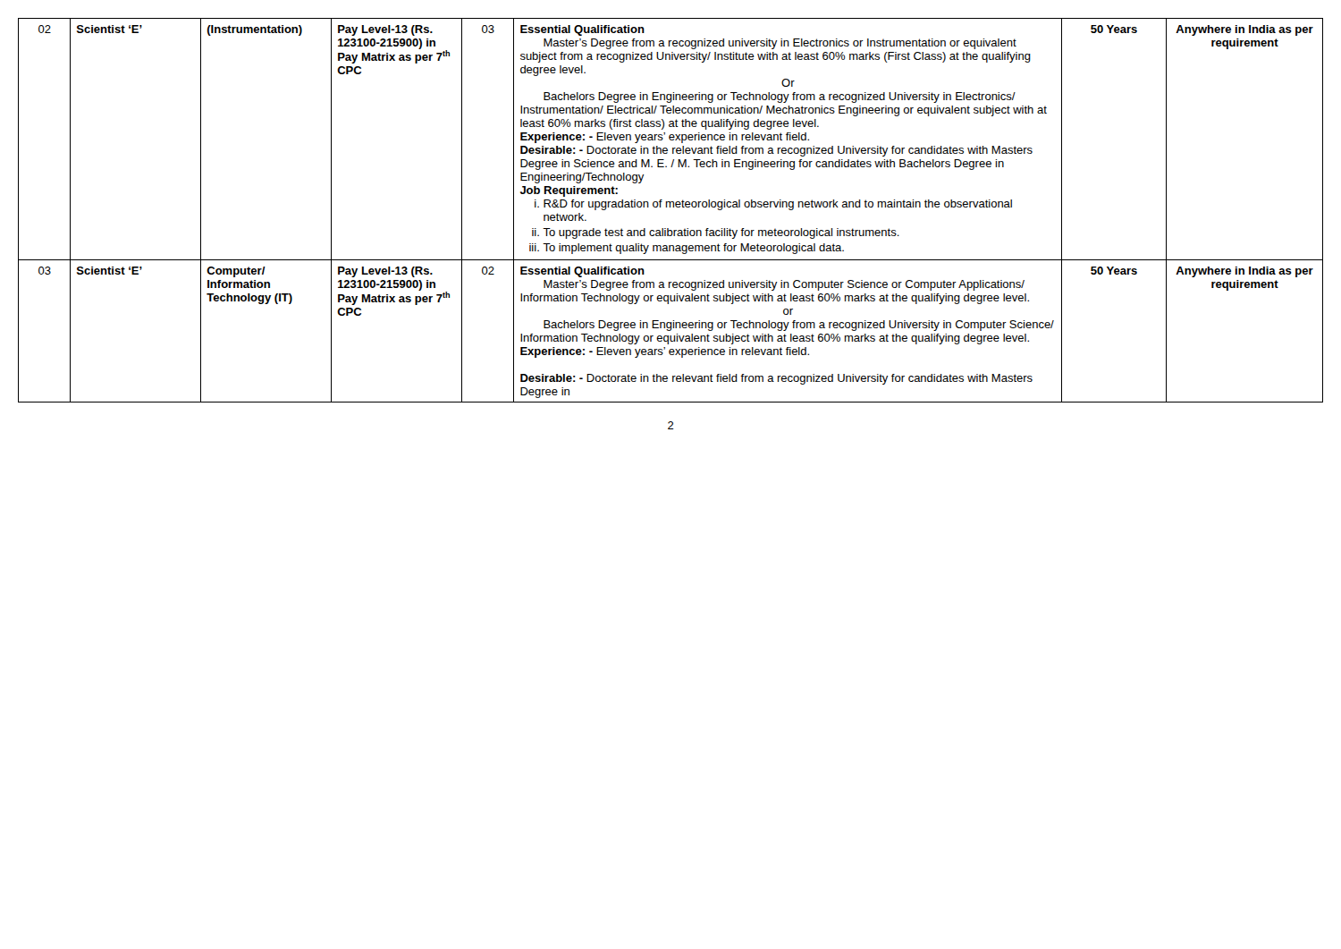| 02 | Scientist ‘E’ | (Instrumentation) | Pay Level-13 (Rs. 123100-215900) in Pay Matrix as per 7 th CPC | 03 | Essential Qualification Master’s Degree from a recognized university in Electronics or Instrumentation or equivalent subject from a recognized University/ Institute with at least 60% marks (First Class) at the qualifying degree level. Or Bachelors Degree in Engineering or Technology from a recognized University in Electronics/ Instrumentation/ Electrical/ Telecommunication/ Mechatronics Engineering or equivalent subject with at least 60% marks (first class) at the qualifying degree level. Experience: - Eleven years’ experience in relevant field. Desirable: - Doctorate in the relevant field from a recognized University for candidates with Masters Degree in Science and M. E. / M. Tech in Engineering for candidates with Bachelors Degree in Engineering/Technology Job Requirement: R&D for upgradation of meteorological observing network and to maintain the observational network. To upgrade test and calibration facility for meteorological instruments. To implement quality management for Meteorological data. | 50 Years | Anywhere in India as per requirement |
| 03 | Scientist ‘E’ | Computer/ Information Technology (IT) | Pay Level-13 (Rs. 123100-215900) in Pay Matrix as per 7 th CPC | 02 | Essential Qualification Master’s Degree from a recognized university in Computer Science or Computer Applications/ Information Technology or equivalent subject with at least 60% marks at the qualifying degree level. or Bachelors Degree in Engineering or Technology from a recognized University in Computer Science/ Information Technology or equivalent subject with at least 60% marks at the qualifying degree level. Experience: - Eleven years’ experience in relevant field. Desirable: - Doctorate in the relevant field from a recognized University for candidates with Masters Degree in | 50 Years | Anywhere in India as per requirement |
2